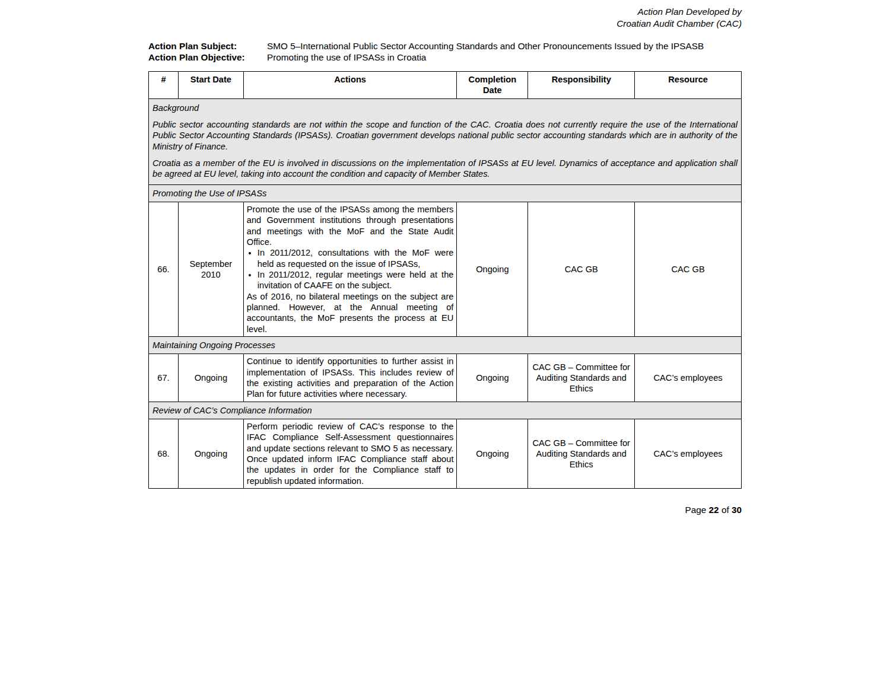Action Plan Developed by
Croatian Audit Chamber (CAC)
Action Plan Subject:
SMO 5–International Public Sector Accounting Standards and Other Pronouncements Issued by the IPSASB
Action Plan Objective:
Promoting the use of IPSASs in Croatia
| # | Start Date | Actions | Completion Date | Responsibility | Resource |
| --- | --- | --- | --- | --- | --- |
| Background Public sector accounting standards are not within the scope and function of the CAC. Croatia does not currently require the use of the International Public Sector Accounting Standards (IPSASs). Croatian government develops national public sector accounting standards which are in authority of the Ministry of Finance. Croatia as a member of the EU is involved in discussions on the implementation of IPSASs at EU level. Dynamics of acceptance and application shall be agreed at EU level, taking into account the condition and capacity of Member States. |
| Promoting the Use of IPSASs |
| 66. | September 2010 | Promote the use of the IPSASs among the members and Government institutions through presentations and meetings with the MoF and the State Audit Office. In 2011/2012, consultations with the MoF were held as requested on the issue of IPSASs, In 2011/2012, regular meetings were held at the invitation of CAAFE on the subject. As of 2016, no bilateral meetings on the subject are planned. However, at the Annual meeting of accountants, the MoF presents the process at EU level. | Ongoing | CAC GB | CAC GB |
| Maintaining Ongoing Processes |
| 67. | Ongoing | Continue to identify opportunities to further assist in implementation of IPSASs. This includes review of the existing activities and preparation of the Action Plan for future activities where necessary. | Ongoing | CAC GB – Committee for Auditing Standards and Ethics | CAC’s employees |
| Review of CAC’s Compliance Information |
| 68. | Ongoing | Perform periodic review of CAC’s response to the IFAC Compliance Self-Assessment questionnaires and update sections relevant to SMO 5 as necessary. Once updated inform IFAC Compliance staff about the updates in order for the Compliance staff to republish updated information. | Ongoing | CAC GB – Committee for Auditing Standards and Ethics | CAC’s employees |
Page 22 of 30